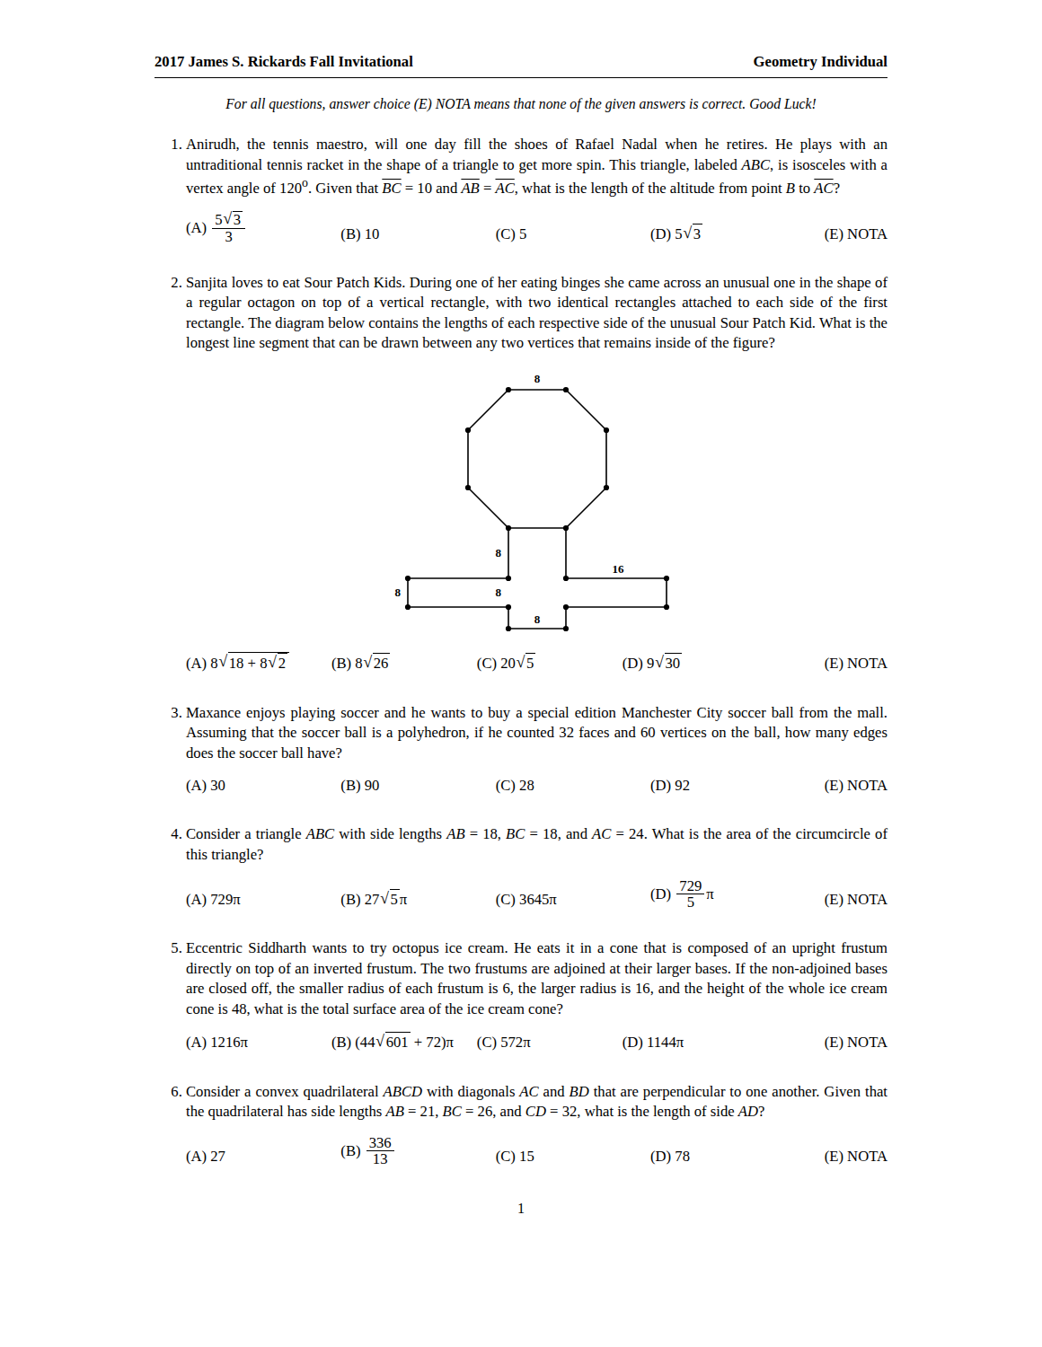2017 James S. Rickards Fall Invitational Geometry Individual
For all questions, answer choice (E) NOTA means that none of the given answers is correct. Good Luck!
Anirudh, the tennis maestro, will one day fill the shoes of Rafael Nadal when he retires. He plays with an untraditional tennis racket in the shape of a triangle to get more spin. This triangle, labeled ABC, is isosceles with a vertex angle of 120o. Given that BC = 10 and AB = AC, what is the length of the altitude from point B to AC?
(A) 533 (B) 10 (C) 5 (D) 53 (E) NOTA
Sanjita loves to eat Sour Patch Kids. During one of her eating binges she came across an unusual one in the shape of a regular octagon on top of a vertical rectangle, with two identical rectangles attached to each side of the first rectangle. The diagram below contains the lengths of each respective side of the unusual Sour Patch Kid. What is the longest line segment that can be drawn between any two vertices that remains inside of the figure?
8 8 8 8 8 16
(A) 818 + 82 (B) 826 (C) 205 (D) 930 (E) NOTA
Maxance enjoys playing soccer and he wants to buy a special edition Manchester City soccer ball from the mall. Assuming that the soccer ball is a polyhedron, if he counted 32 faces and 60 vertices on the ball, how many edges does the soccer ball have?
(A) 30 (B) 90 (C) 28 (D) 92 (E) NOTA
Consider a triangle ABC with side lengths AB = 18, BC = 18, and AC = 24. What is the area of the circumcircle of this triangle?
(A) 729π (B) 275π (C) 3645π (D) 7295π (E) NOTA
Eccentric Siddharth wants to try octopus ice cream. He eats it in a cone that is composed of an upright frustum directly on top of an inverted frustum. The two frustums are adjoined at their larger bases. If the non-adjoined bases are closed off, the smaller radius of each frustum is 6, the larger radius is 16, and the height of the whole ice cream cone is 48, what is the total surface area of the ice cream cone?
(A) 1216π (B) (44601 + 72)π (C) 572π (D) 1144π (E) NOTA
Consider a convex quadrilateral ABCD with diagonals AC and BD that are perpendicular to one another. Given that the quadrilateral has side lengths AB = 21, BC = 26, and CD = 32, what is the length of side AD?
(A) 27 (B) 33613 (C) 15 (D) 78 (E) NOTA
1